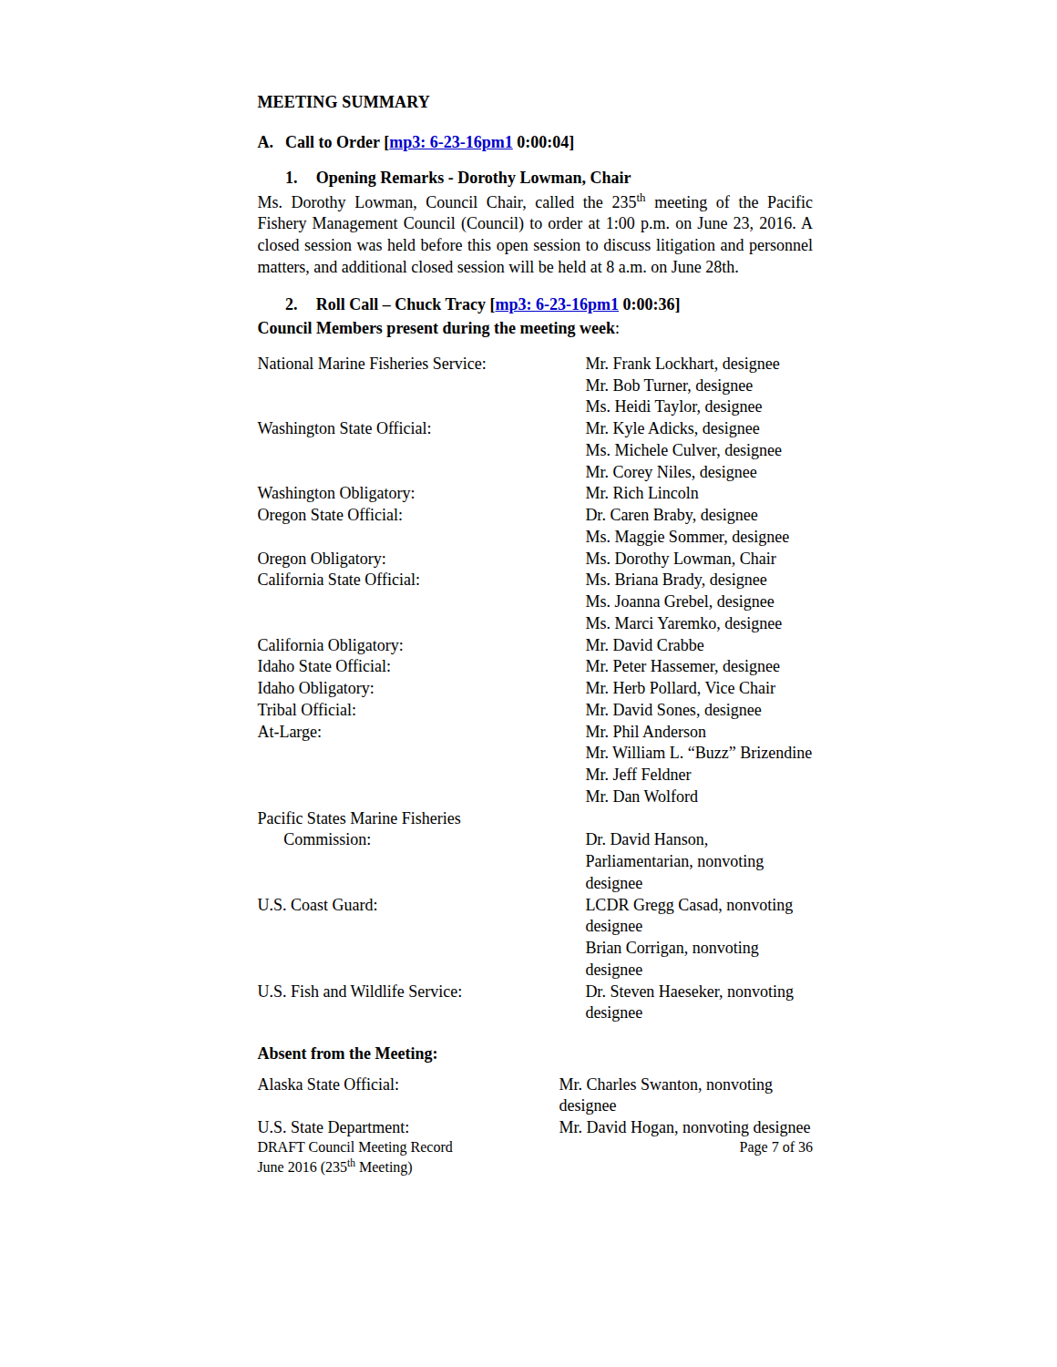MEETING SUMMARY
A. Call to Order [mp3: 6-23-16pm1 0:00:04]
1. Opening Remarks - Dorothy Lowman, Chair
Ms. Dorothy Lowman, Council Chair, called the 235th meeting of the Pacific Fishery Management Council (Council) to order at 1:00 p.m. on June 23, 2016. A closed session was held before this open session to discuss litigation and personnel matters, and additional closed session will be held at 8 a.m. on June 28th.
2. Roll Call – Chuck Tracy [mp3: 6-23-16pm1 0:00:36]
Council Members present during the meeting week:
| National Marine Fisheries Service: | Mr. Frank Lockhart, designee |
| | Mr. Bob Turner, designee |
| | Ms. Heidi Taylor, designee |
| Washington State Official: | Mr. Kyle Adicks, designee |
| | Ms. Michele Culver, designee |
| | Mr. Corey Niles, designee |
| Washington Obligatory: | Mr. Rich Lincoln |
| Oregon State Official: | Dr. Caren Braby, designee |
| | Ms. Maggie Sommer, designee |
| Oregon Obligatory: | Ms. Dorothy Lowman, Chair |
| California State Official: | Ms. Briana Brady, designee |
| | Ms. Joanna Grebel, designee |
| | Ms. Marci Yaremko, designee |
| California Obligatory: | Mr. David Crabbe |
| Idaho State Official: | Mr. Peter Hassemer, designee |
| Idaho Obligatory: | Mr. Herb Pollard, Vice Chair |
| Tribal Official: | Mr. David Sones, designee |
| At-Large: | Mr. Phil Anderson |
| | Mr. William L. “Buzz” Brizendine |
| | Mr. Jeff Feldner |
| | Mr. Dan Wolford |
| Pacific States Marine Fisheries | |
| Commission: | Dr. David Hanson, Parliamentarian, nonvoting designee |
| U.S. Coast Guard: | LCDR Gregg Casad, nonvoting designee |
| | Brian Corrigan, nonvoting designee |
| U.S. Fish and Wildlife Service: | Dr. Steven Haeseker, nonvoting designee |
Absent from the Meeting:
| Alaska State Official: | Mr. Charles Swanton, nonvoting designee |
| U.S. State Department: | Mr. David Hogan, nonvoting designee |
DRAFT Council Meeting Record
Page 7 of 36
June 2016 (235th Meeting)